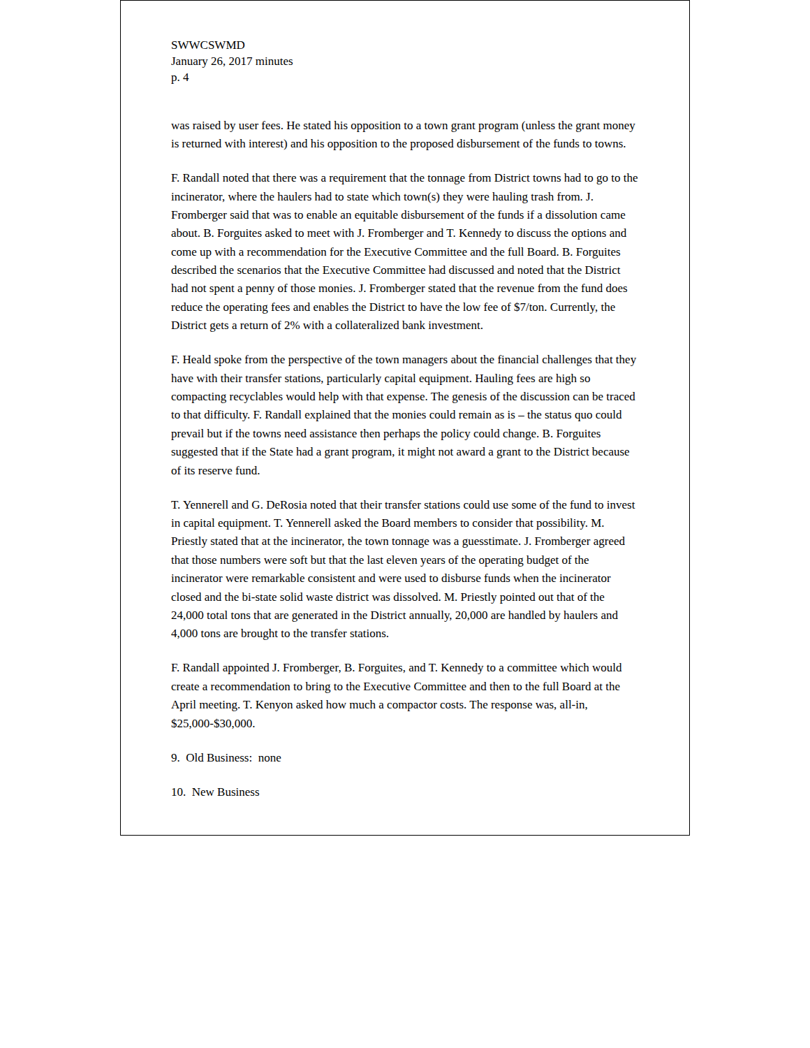SWWCSWMD
January 26, 2017 minutes
p. 4
was raised by user fees. He stated his opposition to a town grant program (unless the grant money is returned with interest) and his opposition to the proposed disbursement of the funds to towns.
F. Randall noted that there was a requirement that the tonnage from District towns had to go to the incinerator, where the haulers had to state which town(s) they were hauling trash from. J. Fromberger said that was to enable an equitable disbursement of the funds if a dissolution came about. B. Forguites asked to meet with J. Fromberger and T. Kennedy to discuss the options and come up with a recommendation for the Executive Committee and the full Board. B. Forguites described the scenarios that the Executive Committee had discussed and noted that the District had not spent a penny of those monies. J. Fromberger stated that the revenue from the fund does reduce the operating fees and enables the District to have the low fee of $7/ton. Currently, the District gets a return of 2% with a collateralized bank investment.
F. Heald spoke from the perspective of the town managers about the financial challenges that they have with their transfer stations, particularly capital equipment. Hauling fees are high so compacting recyclables would help with that expense. The genesis of the discussion can be traced to that difficulty. F. Randall explained that the monies could remain as is – the status quo could prevail but if the towns need assistance then perhaps the policy could change. B. Forguites suggested that if the State had a grant program, it might not award a grant to the District because of its reserve fund.
T. Yennerell and G. DeRosia noted that their transfer stations could use some of the fund to invest in capital equipment. T. Yennerell asked the Board members to consider that possibility. M. Priestly stated that at the incinerator, the town tonnage was a guesstimate. J. Fromberger agreed that those numbers were soft but that the last eleven years of the operating budget of the incinerator were remarkable consistent and were used to disburse funds when the incinerator closed and the bi-state solid waste district was dissolved. M. Priestly pointed out that of the 24,000 total tons that are generated in the District annually, 20,000 are handled by haulers and 4,000 tons are brought to the transfer stations.
F. Randall appointed J. Fromberger, B. Forguites, and T. Kennedy to a committee which would create a recommendation to bring to the Executive Committee and then to the full Board at the April meeting. T. Kenyon asked how much a compactor costs. The response was, all-in, $25,000-$30,000.
9. Old Business: none
10. New Business